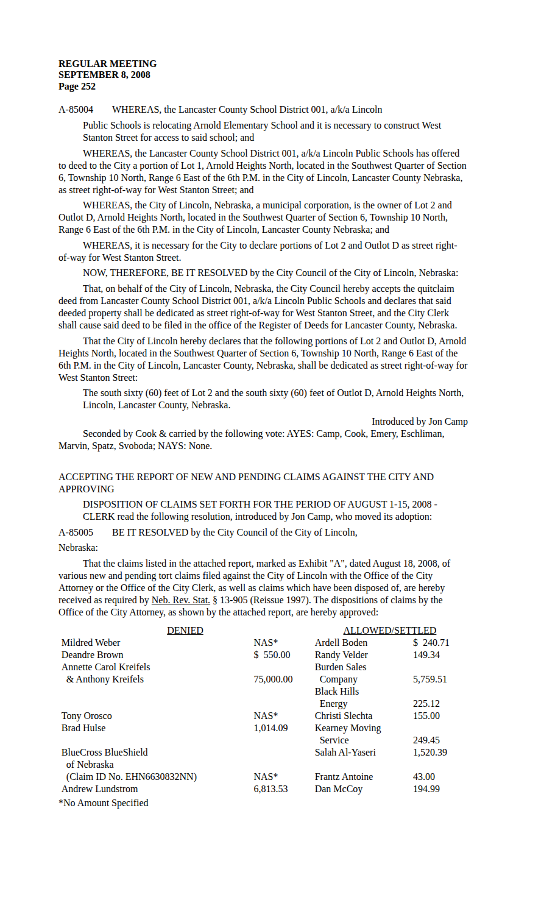REGULAR MEETING
SEPTEMBER 8, 2008
Page 252
A-85004 WHEREAS, the Lancaster County School District 001, a/k/a Lincoln
Public Schools is relocating Arnold Elementary School and it is necessary to construct West Stanton Street for access to said school; and
WHEREAS, the Lancaster County School District 001, a/k/a Lincoln Public Schools has offered to deed to the City a portion of Lot 1, Arnold Heights North, located in the Southwest Quarter of Section 6, Township 10 North, Range 6 East of the 6th P.M. in the City of Lincoln, Lancaster County Nebraska, as street right-of-way for West Stanton Street; and
WHEREAS, the City of Lincoln, Nebraska, a municipal corporation, is the owner of Lot 2 and Outlot D, Arnold Heights North, located in the Southwest Quarter of Section 6, Township 10 North, Range 6 East of the 6th P.M. in the City of Lincoln, Lancaster County Nebraska; and
WHEREAS, it is necessary for the City to declare portions of Lot 2 and Outlot D as street right-of-way for West Stanton Street.
NOW, THEREFORE, BE IT RESOLVED by the City Council of the City of Lincoln, Nebraska:
That, on behalf of the City of Lincoln, Nebraska, the City Council hereby accepts the quitclaim deed from Lancaster County School District 001, a/k/a Lincoln Public Schools and declares that said deeded property shall be dedicated as street right-of-way for West Stanton Street, and the City Clerk shall cause said deed to be filed in the office of the Register of Deeds for Lancaster County, Nebraska.
That the City of Lincoln hereby declares that the following portions of Lot 2 and Outlot D, Arnold Heights North, located in the Southwest Quarter of Section 6, Township 10 North, Range 6 East of the 6th P.M. in the City of Lincoln, Lancaster County, Nebraska, shall be dedicated as street right-of-way for West Stanton Street:
The south sixty (60) feet of Lot 2 and the south sixty (60) feet of Outlot D, Arnold Heights North, Lincoln, Lancaster County, Nebraska.
Introduced by Jon Camp
Seconded by Cook & carried by the following vote: AYES: Camp, Cook, Emery, Eschliman, Marvin, Spatz, Svoboda; NAYS: None.
ACCEPTING THE REPORT OF NEW AND PENDING CLAIMS AGAINST THE CITY AND APPROVING
DISPOSITION OF CLAIMS SET FORTH FOR THE PERIOD OF AUGUST 1-15, 2008 - CLERK read the following resolution, introduced by Jon Camp, who moved its adoption:
A-85005 BE IT RESOLVED by the City Council of the City of Lincoln,
Nebraska:
That the claims listed in the attached report, marked as Exhibit "A", dated August 18, 2008, of various new and pending tort claims filed against the City of Lincoln with the Office of the City Attorney or the Office of the City Clerk, as well as claims which have been disposed of, are hereby received as required by Neb. Rev. Stat. § 13-905 (Reissue 1997). The dispositions of claims by the Office of the City Attorney, as shown by the attached report, are hereby approved:
| DENIED | ALLOWED/SETTLED |
| --- | --- |
| Mildred Weber | NAS* | Ardell Boden | $ 240.71 |
| Deandre Brown | $ 550.00 | Randy Velder | 149.34 |
| Annette Carol Kreifels | | Burden Sales | |
| & Anthony Kreifels | 75,000.00 | Company | 5,759.51 |
| | | Black Hills | |
| | | Energy | 225.12 |
| Tony Orosco | NAS* | Christi Slechta | 155.00 |
| Brad Hulse | 1,014.09 | Kearney Moving | |
| | | Service | 249.45 |
| BlueCross BlueShield | | Salah Al-Yaseri | 1,520.39 |
| of Nebraska | | | |
| (Claim ID No. EHN6630832NN) | NAS* | Frantz Antoine | 43.00 |
| Andrew Lundstrom | 6,813.53 | Dan McCoy | 194.99 |
*No Amount Specified